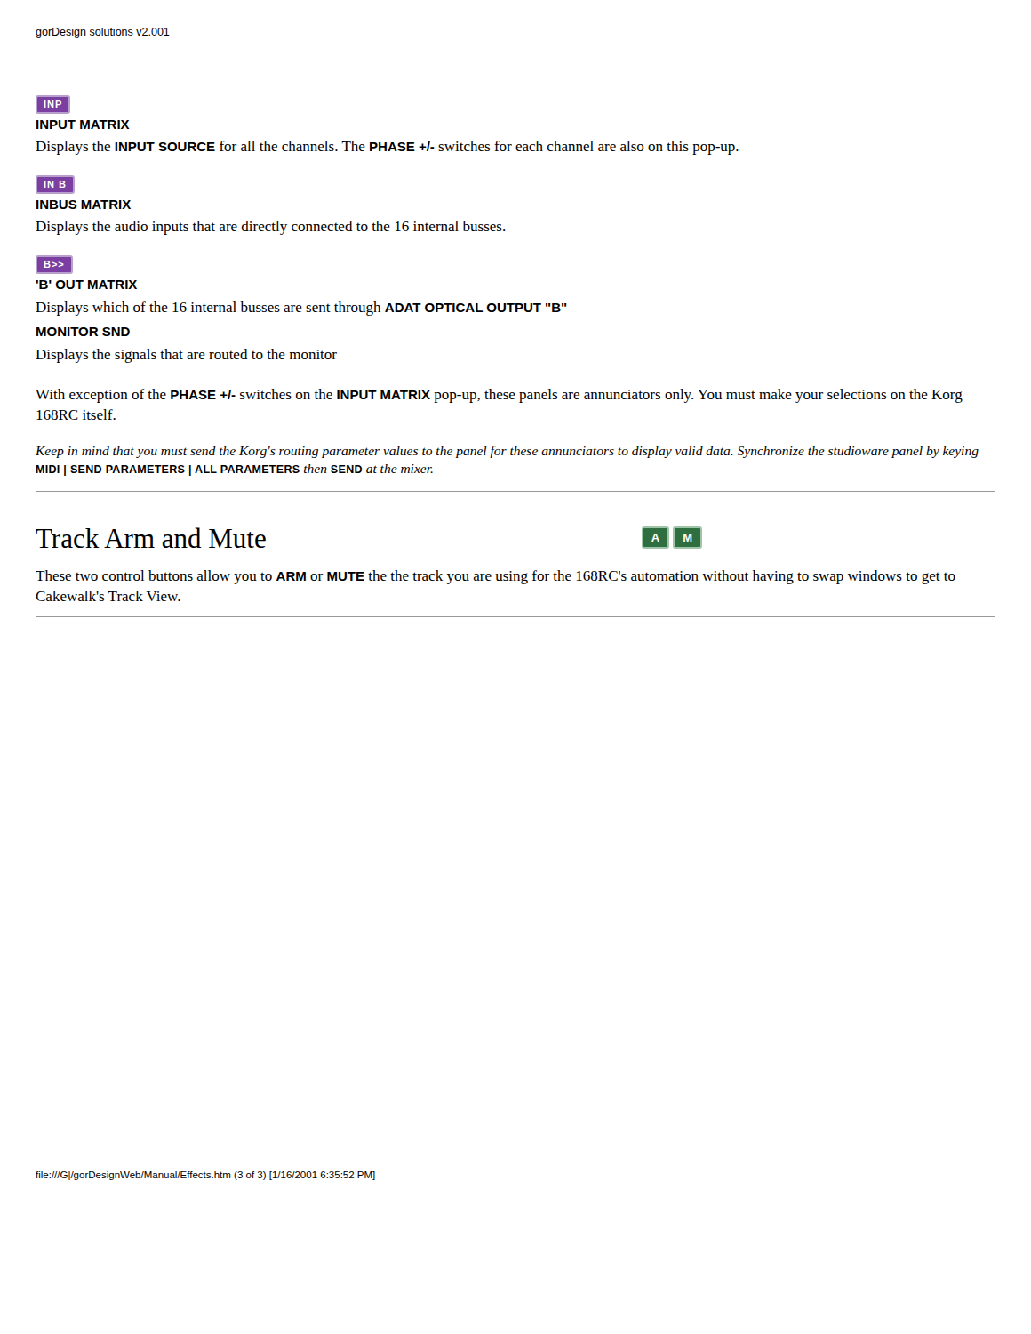gorDesign solutions v2.001
INP
INPUT MATRIX
Displays the INPUT SOURCE for all the channels. The PHASE +/- switches for each channel are also on this pop-up.
IN B
INBUS MATRIX
Displays the audio inputs that are directly connected to the 16 internal busses.
B>>
'B' OUT MATRIX
Displays which of the 16 internal busses are sent through ADAT OPTICAL OUTPUT "B"
MONITOR SND
Displays the signals that are routed to the monitor
With exception of the PHASE +/- switches on the INPUT MATRIX pop-up, these panels are annunciators only. You must make your selections on the Korg 168RC itself.
Keep in mind that you must send the Korg's routing parameter values to the panel for these annunciators to display valid data. Synchronize the studioware panel by keying MIDI | SEND PARAMETERS | ALL PARAMETERS then SEND at the mixer.
Track Arm and Mute
AM
These two control buttons allow you to ARM or MUTE the the track you are using for the 168RC's automation without having to swap windows to get to Cakewalk's Track View.
file:///G|/gorDesignWeb/Manual/Effects.htm (3 of 3) [1/16/2001 6:35:52 PM]